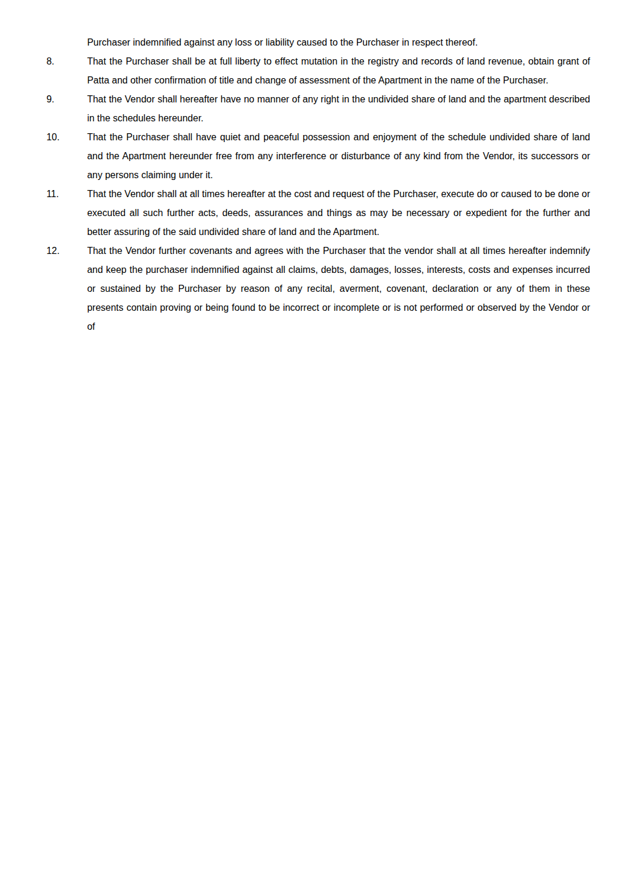Purchaser indemnified against any loss or liability caused to the Purchaser in respect thereof.
8. That the Purchaser shall be at full liberty to effect mutation in the registry and records of land revenue, obtain grant of Patta and other confirmation of title and change of assessment of the Apartment in the name of the Purchaser.
9. That the Vendor shall hereafter have no manner of any right in the undivided share of land and the apartment described in the schedules hereunder.
10. That the Purchaser shall have quiet and peaceful possession and enjoyment of the schedule undivided share of land and the Apartment hereunder free from any interference or disturbance of any kind from the Vendor, its successors or any persons claiming under it.
11. That the Vendor shall at all times hereafter at the cost and request of the Purchaser, execute do or caused to be done or executed all such further acts, deeds, assurances and things as may be necessary or expedient for the further and better assuring of the said undivided share of land and the Apartment.
12. That the Vendor further covenants and agrees with the Purchaser that the vendor shall at all times hereafter indemnify and keep the purchaser indemnified against all claims, debts, damages, losses, interests, costs and expenses incurred or sustained by the Purchaser by reason of any recital, averment, covenant, declaration or any of them in these presents contain proving or being found to be incorrect or incomplete or is not performed or observed by the Vendor or of